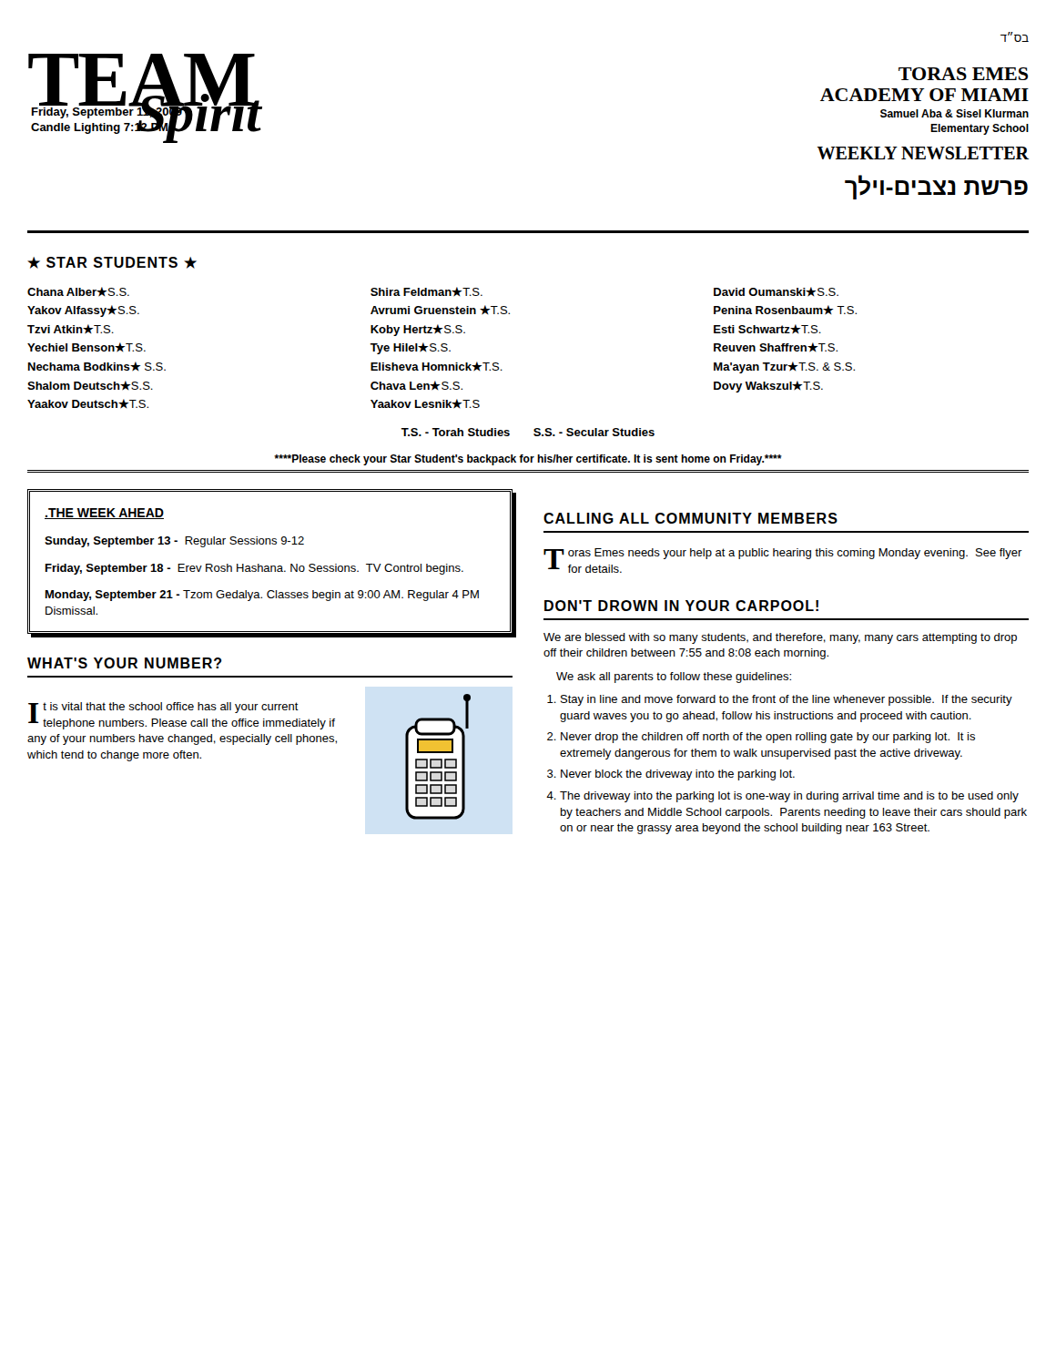בס״ד
TEAM
Spirit
Friday, September 11, 2009
Candle Lighting 7:12 PM
TORAS EMES
ACADEMY OF MIAMI
Samuel Aba & Sisel Klurman
Elementary School
WEEKLY NEWSLETTER
פרשת נצבים-וילך
★ STAR STUDENTS ★
Chana Alber★S.S.
Yakov Alfassy★S.S.
Tzvi Atkin★T.S.
Yechiel Benson★T.S.
Nechama Bodkins★ S.S.
Shalom Deutsch★S.S.
Yaakov Deutsch★T.S.
Shira Feldman★T.S.
Avrumi Gruenstein ★T.S.
Koby Hertz★S.S.
Tye Hilel★S.S.
Elisheva Homnick★T.S.
Chava Len★S.S.
Yaakov Lesnik★T.S
David Oumanski★S.S.
Penina Rosenbaum★ T.S.
Esti Schwartz★T.S.
Reuven Shaffren★T.S.
Ma'ayan Tzur★T.S. & S.S.
Dovy Wakszul★T.S.
T.S. - Torah Studies S.S. - Secular Studies
****Please check your Star Student's backpack for his/her certificate. It is sent home on Friday.****
.THE WEEK AHEAD
Sunday, September 13 - Regular Sessions 9-12
Friday, September 18 - Erev Rosh Hashana. No Sessions. TV Control begins.
Monday, September 21 - Tzom Gedalya. Classes begin at 9:00 AM. Regular 4 PM Dismissal.
WHAT'S YOUR NUMBER?
It is vital that the school office has all your current telephone numbers. Please call the office immediately if any of your numbers have changed, especially cell phones, which tend to change more often.
CALLING ALL COMMUNITY MEMBERS
Toras Emes needs your help at a public hearing this coming Monday evening. See flyer for details.
DON'T DROWN IN YOUR CARPOOL!
We are blessed with so many students, and therefore, many, many cars attempting to drop off their children between 7:55 and 8:08 each morning.
We ask all parents to follow these guidelines:
Stay in line and move forward to the front of the line whenever possible. If the security guard waves you to go ahead, follow his instructions and proceed with caution.
Never drop the children off north of the open rolling gate by our parking lot. It is extremely dangerous for them to walk unsupervised past the active driveway.
Never block the driveway into the parking lot.
The driveway into the parking lot is one-way in during arrival time and is to be used only by teachers and Middle School carpools. Parents needing to leave their cars should park on or near the grassy area beyond the school building near 163 Street.